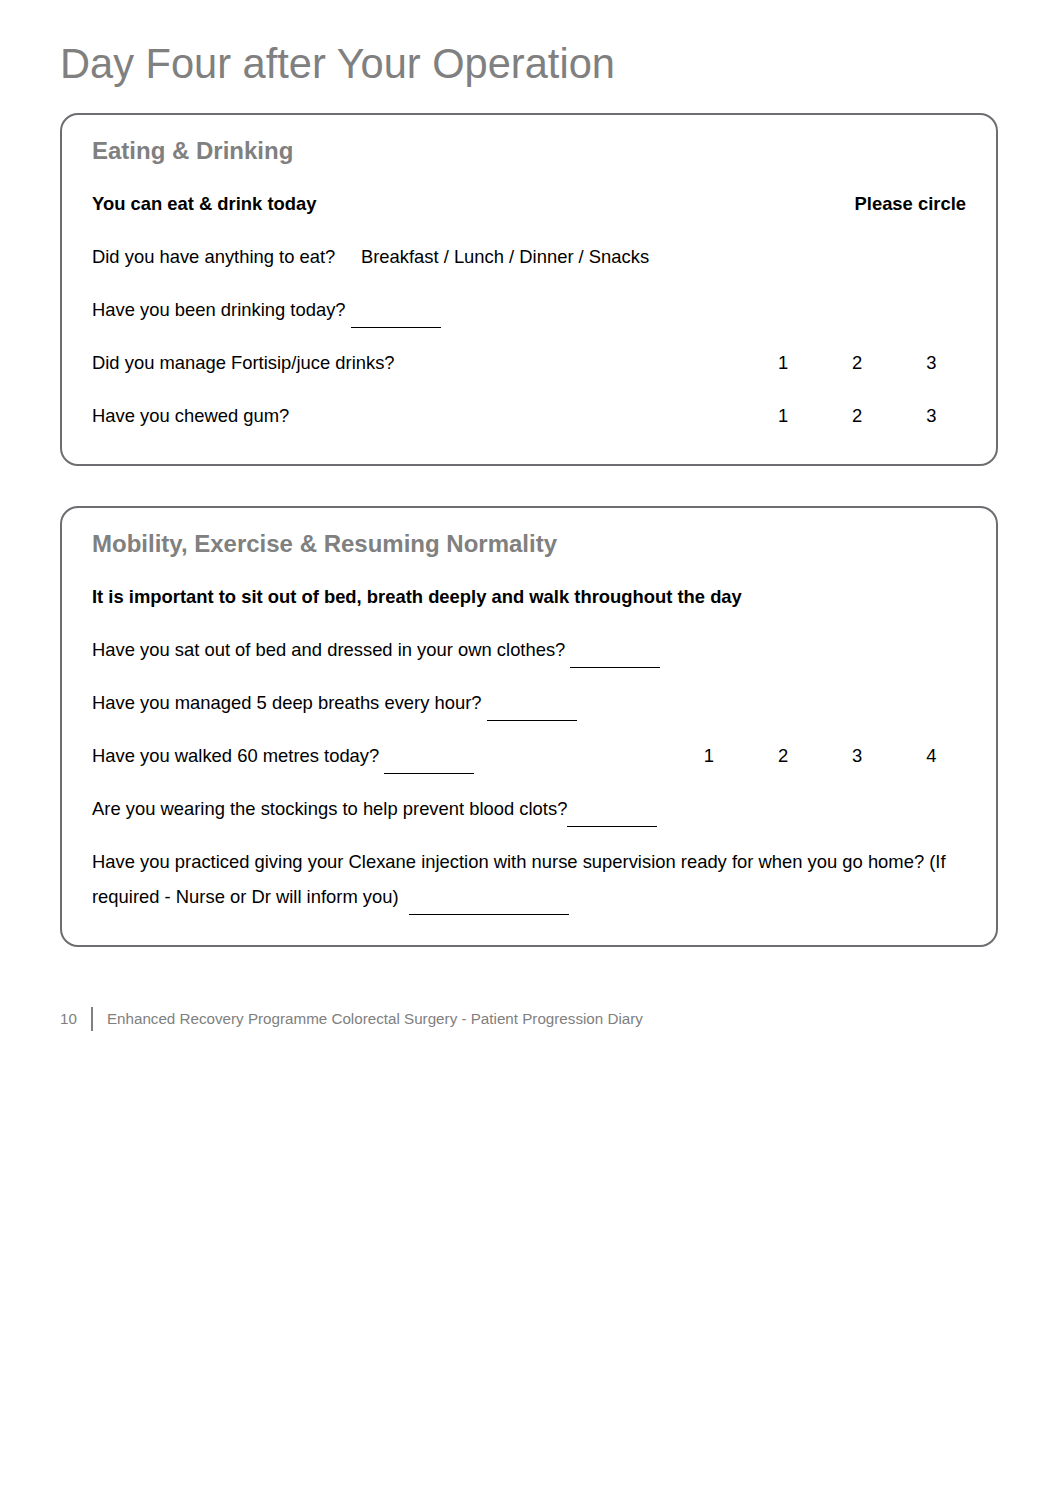Day Four after Your Operation
Eating & Drinking
You can eat & drink today
Please circle
Did you have anything to eat? Breakfast / Lunch / Dinner / Snacks
Have you been drinking today?
Did you manage Fortisip/juce drinks?
1 2 3
Have you chewed gum?
1 2 3
Mobility, Exercise & Resuming Normality
It is important to sit out of bed, breath deeply and walk throughout the day
Have you sat out of bed and dressed in your own clothes?
Have you managed 5 deep breaths every hour?
Have you walked 60 metres today?
1 2 3 4
Are you wearing the stockings to help prevent blood clots?
Have you practiced giving your Clexane injection with nurse supervision ready for when you go home? (If required - Nurse or Dr will inform you)
10 Enhanced Recovery Programme Colorectal Surgery - Patient Progression Diary